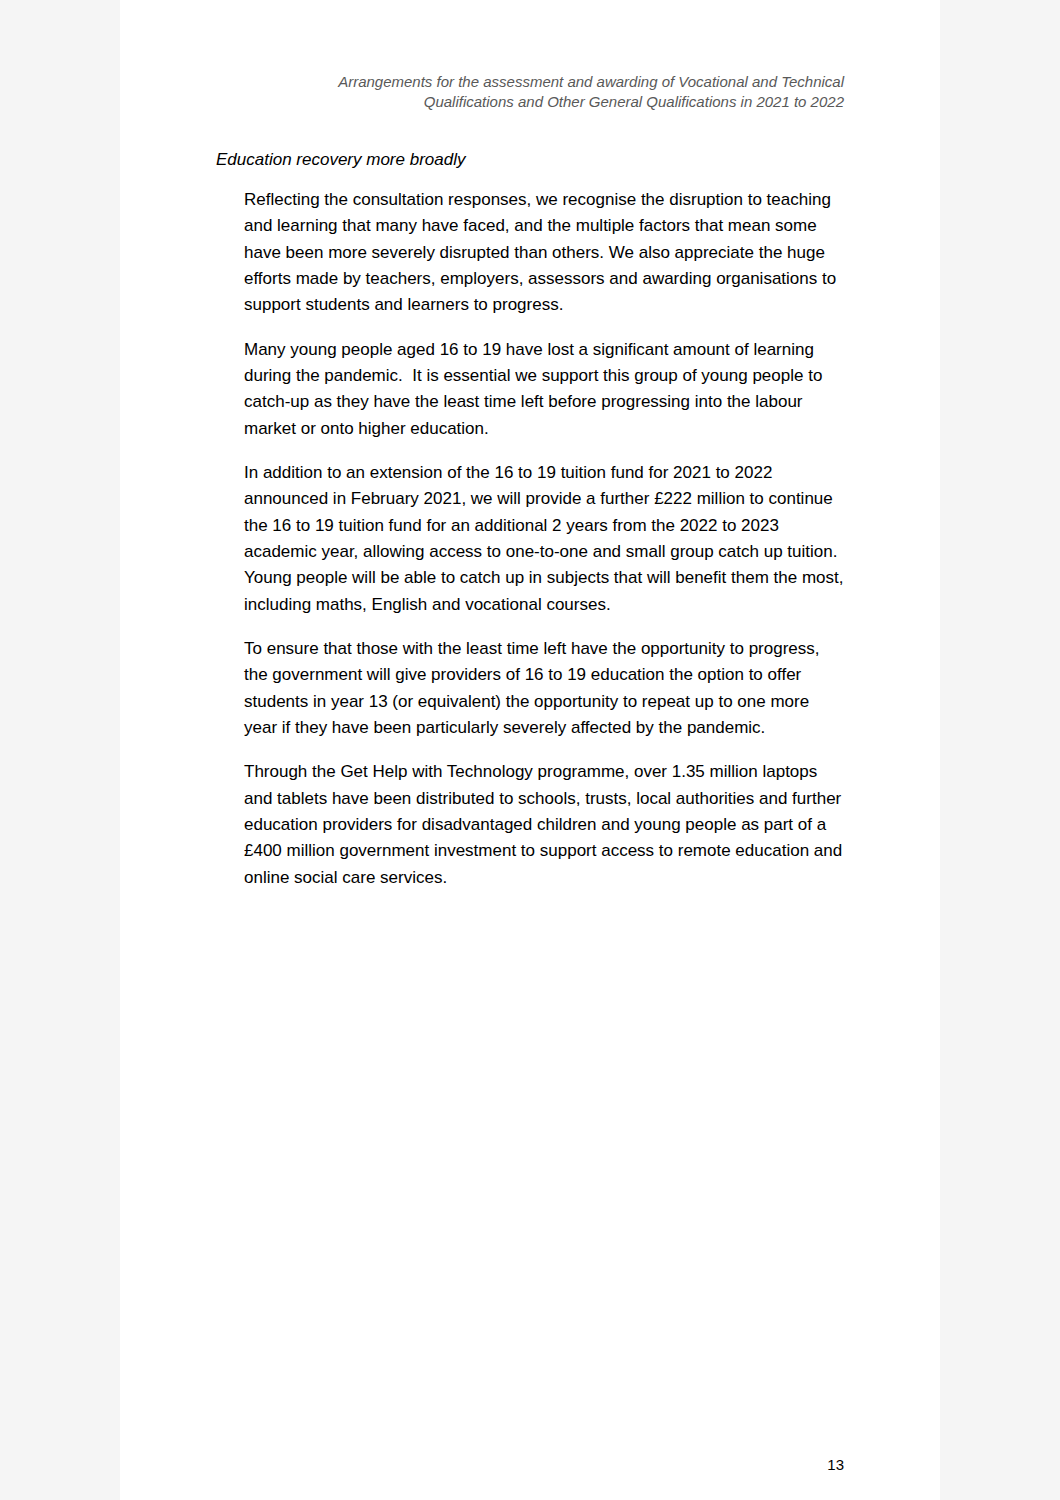Arrangements for the assessment and awarding of Vocational and Technical
Qualifications and Other General Qualifications in 2021 to 2022
Education recovery more broadly
Reflecting the consultation responses, we recognise the disruption to teaching and learning that many have faced, and the multiple factors that mean some have been more severely disrupted than others. We also appreciate the huge efforts made by teachers, employers, assessors and awarding organisations to support students and learners to progress.
Many young people aged 16 to 19 have lost a significant amount of learning during the pandemic. It is essential we support this group of young people to catch-up as they have the least time left before progressing into the labour market or onto higher education.
In addition to an extension of the 16 to 19 tuition fund for 2021 to 2022 announced in February 2021, we will provide a further £222 million to continue the 16 to 19 tuition fund for an additional 2 years from the 2022 to 2023 academic year, allowing access to one-to-one and small group catch up tuition. Young people will be able to catch up in subjects that will benefit them the most, including maths, English and vocational courses.
To ensure that those with the least time left have the opportunity to progress, the government will give providers of 16 to 19 education the option to offer students in year 13 (or equivalent) the opportunity to repeat up to one more year if they have been particularly severely affected by the pandemic.
Through the Get Help with Technology programme, over 1.35 million laptops and tablets have been distributed to schools, trusts, local authorities and further education providers for disadvantaged children and young people as part of a £400 million government investment to support access to remote education and online social care services.
13